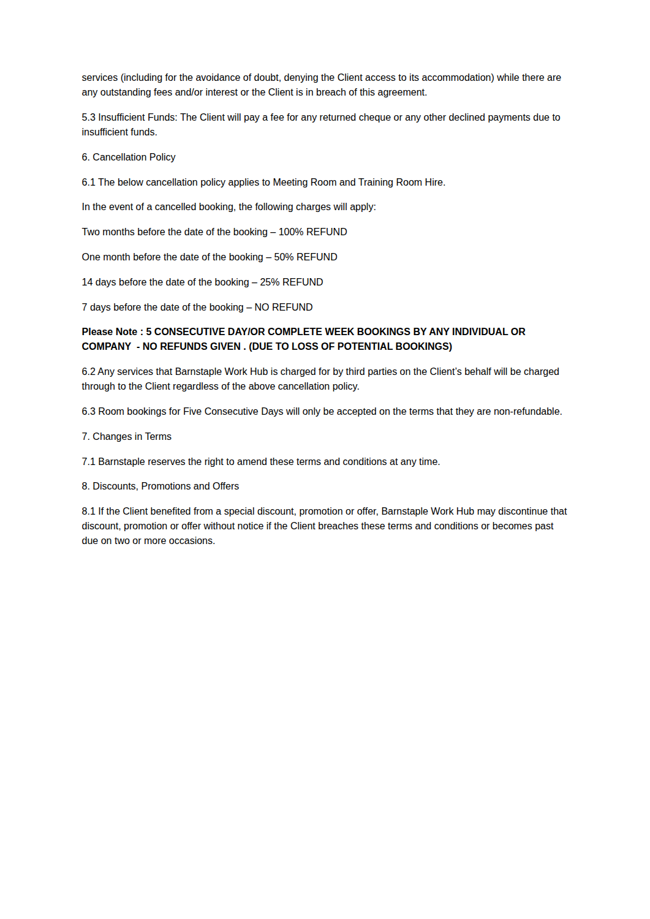services (including for the avoidance of doubt, denying the Client access to its accommodation) while there are any outstanding fees and/or interest or the Client is in breach of this agreement.
5.3 Insufficient Funds: The Client will pay a fee for any returned cheque or any other declined payments due to insufficient funds.
6. Cancellation Policy
6.1 The below cancellation policy applies to Meeting Room and Training Room Hire.
In the event of a cancelled booking, the following charges will apply:
Two months before the date of the booking – 100% REFUND
One month before the date of the booking – 50% REFUND
14 days before the date of the booking – 25% REFUND
7 days before the date of the booking – NO REFUND
Please Note : 5 CONSECUTIVE DAY/OR COMPLETE WEEK BOOKINGS BY ANY INDIVIDUAL OR COMPANY - NO REFUNDS GIVEN . (DUE TO LOSS OF POTENTIAL BOOKINGS)
6.2 Any services that Barnstaple Work Hub is charged for by third parties on the Client’s behalf will be charged through to the Client regardless of the above cancellation policy.
6.3 Room bookings for Five Consecutive Days will only be accepted on the terms that they are non-refundable.
7. Changes in Terms
7.1 Barnstaple reserves the right to amend these terms and conditions at any time.
8. Discounts, Promotions and Offers
8.1 If the Client benefited from a special discount, promotion or offer, Barnstaple Work Hub may discontinue that discount, promotion or offer without notice if the Client breaches these terms and conditions or becomes past due on two or more occasions.